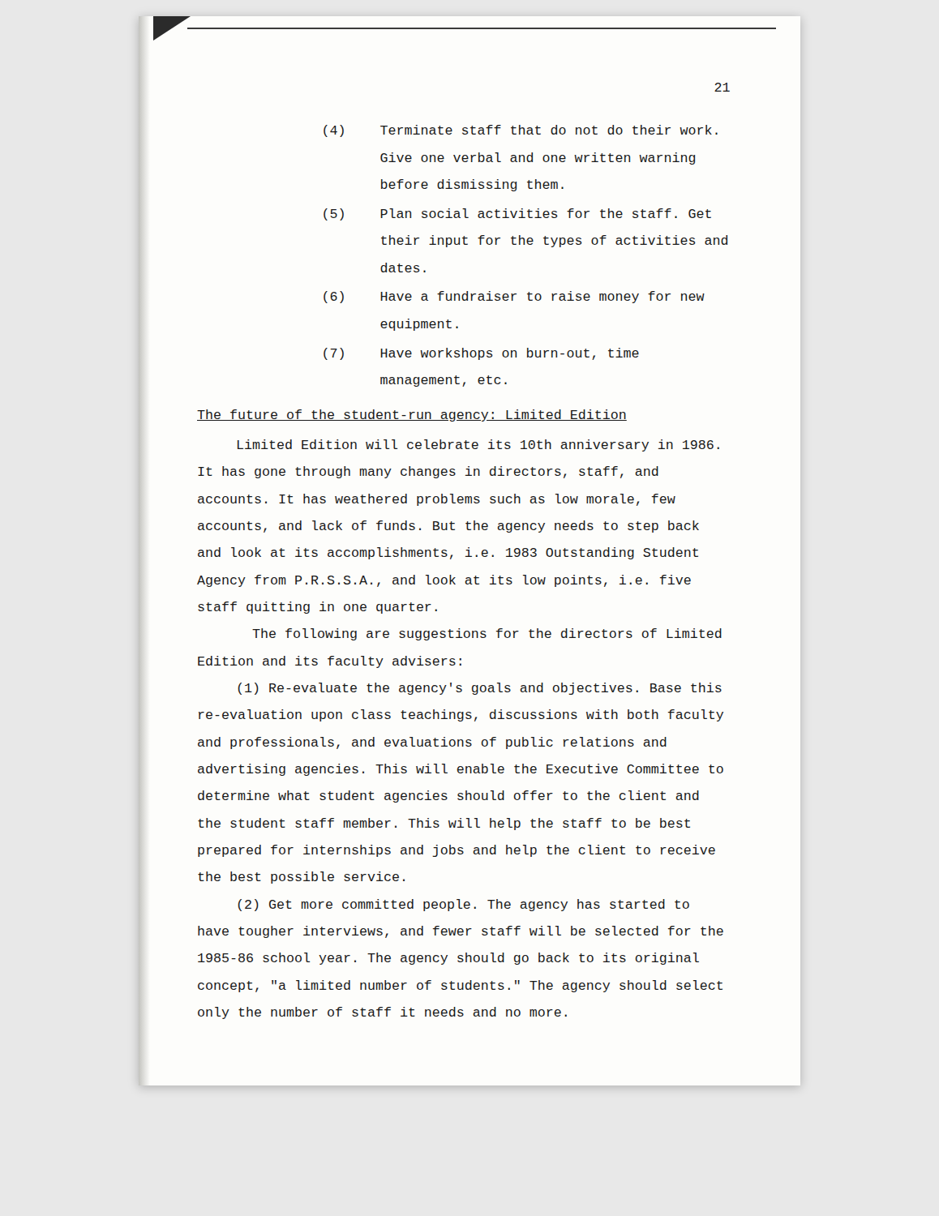21
(4) Terminate staff that do not do their work. Give one verbal and one written warning before dismissing them.
(5) Plan social activities for the staff. Get their input for the types of activities and dates.
(6) Have a fundraiser to raise money for new equipment.
(7) Have workshops on burn-out, time management, etc.
The future of the student-run agency: Limited Edition
Limited Edition will celebrate its 10th anniversary in 1986. It has gone through many changes in directors, staff, and accounts. It has weathered problems such as low morale, few accounts, and lack of funds. But the agency needs to step back and look at its accomplishments, i.e. 1983 Outstanding Student Agency from P.R.S.S.A., and look at its low points, i.e. five staff quitting in one quarter.
The following are suggestions for the directors of Limited Edition and its faculty advisers:
(1) Re-evaluate the agency's goals and objectives. Base this re-evaluation upon class teachings, discussions with both faculty and professionals, and evaluations of public relations and advertising agencies. This will enable the Executive Committee to determine what student agencies should offer to the client and the student staff member. This will help the staff to be best prepared for internships and jobs and help the client to receive the best possible service.
(2) Get more committed people. The agency has started to have tougher interviews, and fewer staff will be selected for the 1985-86 school year. The agency should go back to its original concept, "a limited number of students." The agency should select only the number of staff it needs and no more.